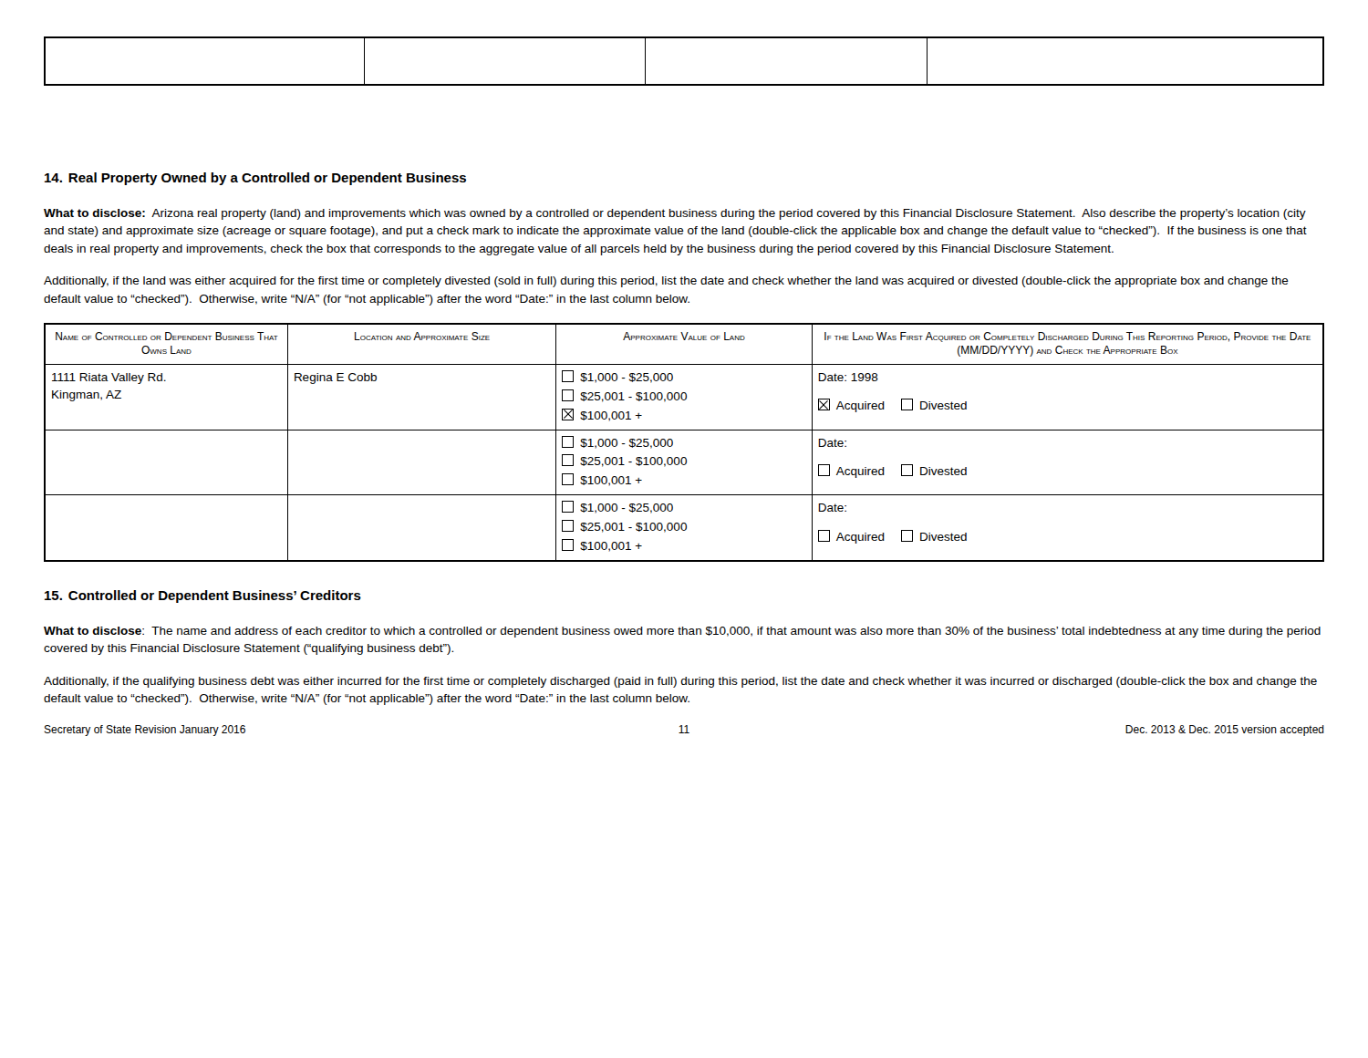14. Real Property Owned by a Controlled or Dependent Business
What to disclose: Arizona real property (land) and improvements which was owned by a controlled or dependent business during the period covered by this Financial Disclosure Statement. Also describe the property’s location (city and state) and approximate size (acreage or square footage), and put a check mark to indicate the approximate value of the land (double-click the applicable box and change the default value to “checked”). If the business is one that deals in real property and improvements, check the box that corresponds to the aggregate value of all parcels held by the business during the period covered by this Financial Disclosure Statement.
Additionally, if the land was either acquired for the first time or completely divested (sold in full) during this period, list the date and check whether the land was acquired or divested (double-click the appropriate box and change the default value to “checked”). Otherwise, write “N/A” (for “not applicable”) after the word “Date:” in the last column below.
| Name of Controlled or Dependent Business That Owns Land | Location and Approximate Size | Approximate Value of Land | If the Land Was First Acquired or Completely Discharged During This Reporting Period, Provide the Date (MM/DD/YYYY) and Check the Appropriate Box |
| --- | --- | --- | --- |
| 1111 Riata Valley Rd. Kingman, AZ | Regina E Cobb | $1,000 - $25,000 $25,001 - $100,000 $100,001 + | Date: 1998 Acquired Divested |
| | | $1,000 - $25,000 $25,001 - $100,000 $100,001 + | Date: Acquired Divested |
| | | $1,000 - $25,000 $25,001 - $100,000 $100,001 + | Date: Acquired Divested |
15. Controlled or Dependent Business’ Creditors
What to disclose: The name and address of each creditor to which a controlled or dependent business owed more than $10,000, if that amount was also more than 30% of the business’ total indebtedness at any time during the period covered by this Financial Disclosure Statement (“qualifying business debt”).
Additionally, if the qualifying business debt was either incurred for the first time or completely discharged (paid in full) during this period, list the date and check whether it was incurred or discharged (double-click the box and change the default value to “checked”). Otherwise, write “N/A” (for “not applicable”) after the word “Date:” in the last column below.
Secretary of State Revision January 2016
11
Dec. 2013 & Dec. 2015 version accepted